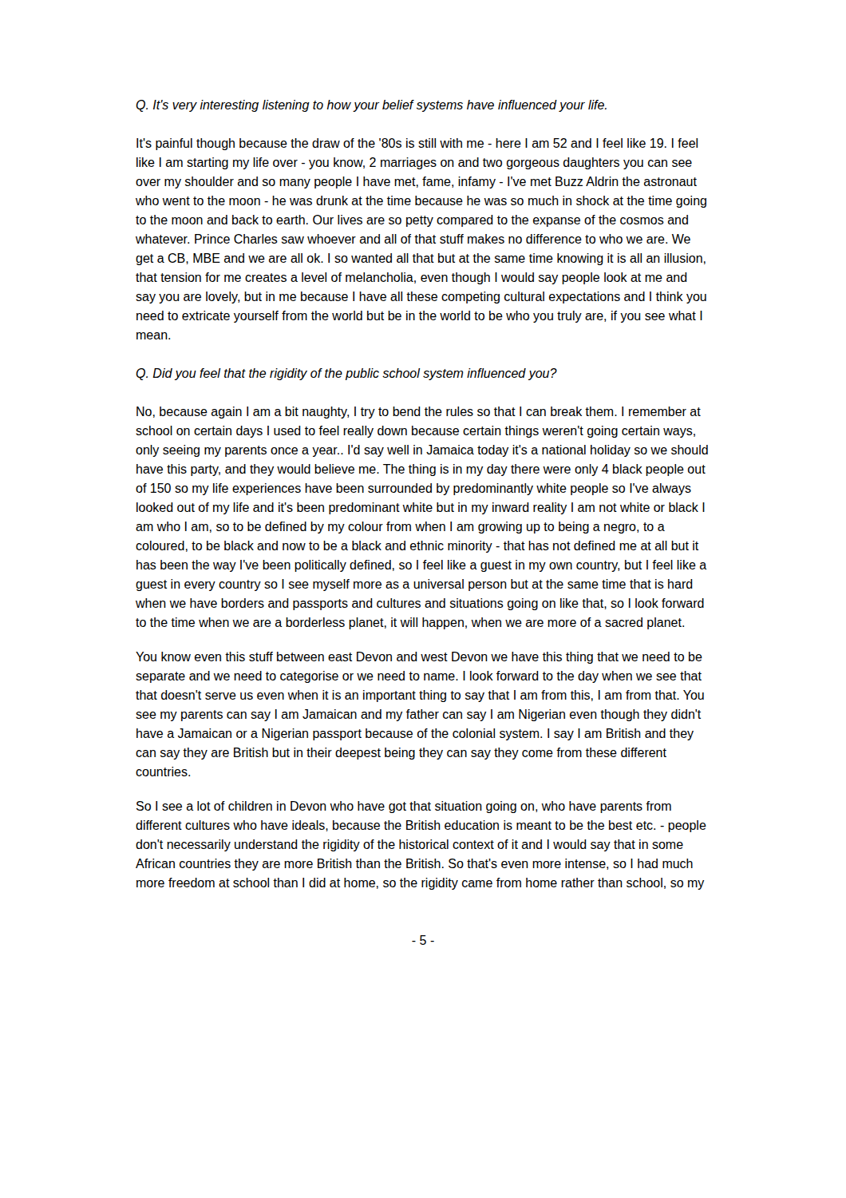Q. It's very interesting listening to how your belief systems have influenced your life.
It's painful though because the draw of the '80s is still with me - here I am 52 and I feel like 19. I feel like I am starting my life over - you know, 2 marriages on and two gorgeous daughters you can see over my shoulder and so many people I have met, fame, infamy - I've met Buzz Aldrin the astronaut who went to the moon - he was drunk at the time because he was so much in shock at the time going to the moon and back to earth. Our lives are so petty compared to the expanse of the cosmos and whatever. Prince Charles saw whoever and all of that stuff makes no difference to who we are. We get a CB, MBE and we are all ok. I so wanted all that but at the same time knowing it is all an illusion, that tension for me creates a level of melancholia, even though I would say people look at me and say you are lovely, but in me because I have all these competing cultural expectations and I think you need to extricate yourself from the world but be in the world to be who you truly are, if you see what I mean.
Q. Did you feel that the rigidity of the public school system influenced you?
No, because again I am a bit naughty, I try to bend the rules so that I can break them. I remember at school on certain days I used to feel really down because certain things weren't going certain ways, only seeing my parents once a year.. I'd say well in Jamaica today it's a national holiday so we should have this party, and they would believe me. The thing is in my day there were only 4 black people out of 150 so my life experiences have been surrounded by predominantly white people so I've always looked out of my life and it's been predominant white but in my inward reality I am not white or black I am who I am, so to be defined by my colour from when I am growing up to being a negro, to a coloured, to be black and now to be a black and ethnic minority - that has not defined me at all but it has been the way I've been politically defined, so I feel like a guest in my own country, but I feel like a guest in every country so I see myself more as a universal person but at the same time that is hard when we have borders and passports and cultures and situations going on like that, so I look forward to the time when we are a borderless planet, it will happen, when we are more of a sacred planet.
You know even this stuff between east Devon and west Devon we have this thing that we need to be separate and we need to categorise or we need to name. I look forward to the day when we see that that doesn't serve us even when it is an important thing to say that I am from this, I am from that. You see my parents can say I am Jamaican and my father can say I am Nigerian even though they didn't have a Jamaican or a Nigerian passport because of the colonial system. I say I am British and they can say they are British but in their deepest being they can say they come from these different countries.
So I see a lot of children in Devon who have got that situation going on, who have parents from different cultures who have ideals, because the British education is meant to be the best etc. - people don't necessarily understand the rigidity of the historical context of it and I would say that in some African countries they are more British than the British. So that's even more intense, so I had much more freedom at school than I did at home, so the rigidity came from home rather than school, so my
- 5 -